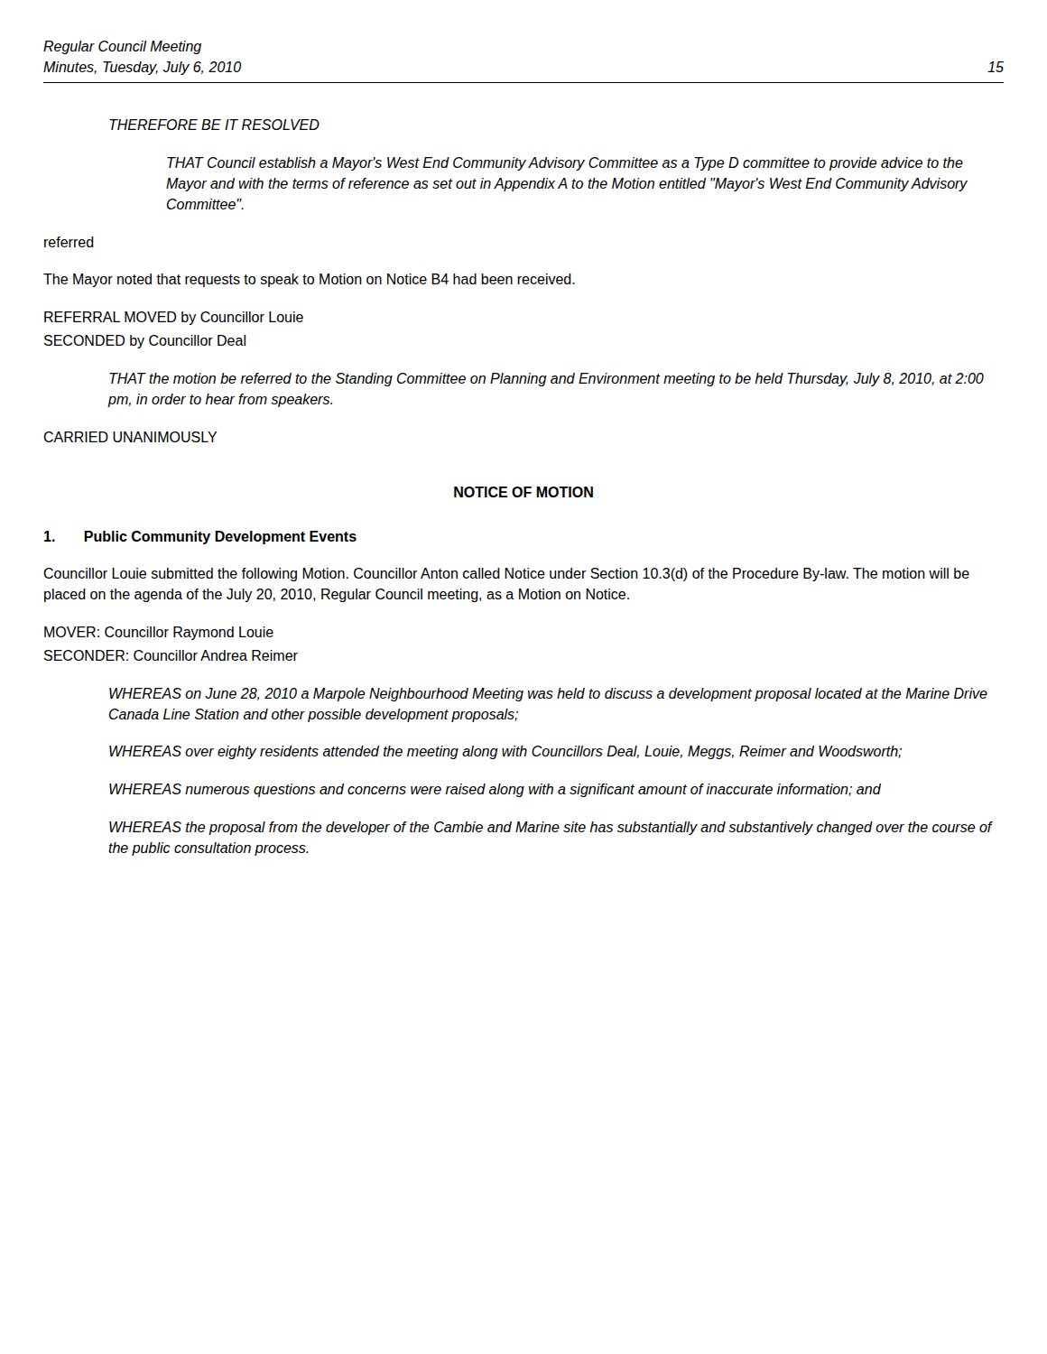Regular Council Meeting
Minutes, Tuesday, July 6, 2010
15
THEREFORE BE IT RESOLVED
THAT Council establish a Mayor's West End Community Advisory Committee as a Type D committee to provide advice to the Mayor and with the terms of reference as set out in Appendix A to the Motion entitled "Mayor's West End Community Advisory Committee".
referred
The Mayor noted that requests to speak to Motion on Notice B4 had been received.
REFERRAL MOVED by Councillor Louie
SECONDED by Councillor Deal
THAT the motion be referred to the Standing Committee on Planning and Environment meeting to be held Thursday, July 8, 2010, at 2:00 pm, in order to hear from speakers.
CARRIED UNANIMOUSLY
NOTICE OF MOTION
1.
Public Community Development Events
Councillor Louie submitted the following Motion. Councillor Anton called Notice under Section 10.3(d) of the Procedure By-law. The motion will be placed on the agenda of the July 20, 2010, Regular Council meeting, as a Motion on Notice.
MOVER: Councillor Raymond Louie
SECONDER: Councillor Andrea Reimer
WHEREAS on June 28, 2010 a Marpole Neighbourhood Meeting was held to discuss a development proposal located at the Marine Drive Canada Line Station and other possible development proposals;
WHEREAS over eighty residents attended the meeting along with Councillors Deal, Louie, Meggs, Reimer and Woodsworth;
WHEREAS numerous questions and concerns were raised along with a significant amount of inaccurate information; and
WHEREAS the proposal from the developer of the Cambie and Marine site has substantially and substantively changed over the course of the public consultation process.